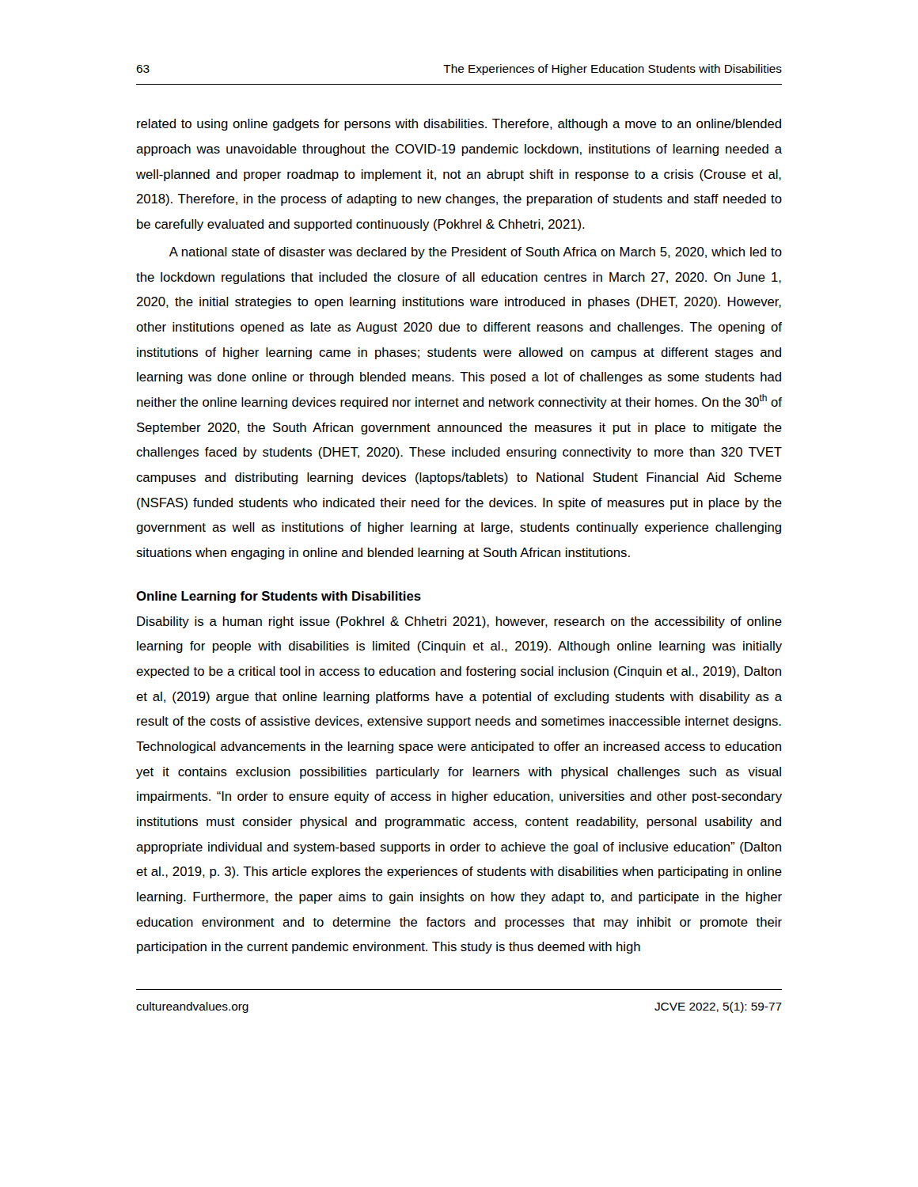63 The Experiences of Higher Education Students with Disabilities
related to using online gadgets for persons with disabilities. Therefore, although a move to an online/blended approach was unavoidable throughout the COVID-19 pandemic lockdown, institutions of learning needed a well-planned and proper roadmap to implement it, not an abrupt shift in response to a crisis (Crouse et al, 2018). Therefore, in the process of adapting to new changes, the preparation of students and staff needed to be carefully evaluated and supported continuously (Pokhrel & Chhetri, 2021).
A national state of disaster was declared by the President of South Africa on March 5, 2020, which led to the lockdown regulations that included the closure of all education centres in March 27, 2020. On June 1, 2020, the initial strategies to open learning institutions ware introduced in phases (DHET, 2020). However, other institutions opened as late as August 2020 due to different reasons and challenges. The opening of institutions of higher learning came in phases; students were allowed on campus at different stages and learning was done online or through blended means. This posed a lot of challenges as some students had neither the online learning devices required nor internet and network connectivity at their homes. On the 30th of September 2020, the South African government announced the measures it put in place to mitigate the challenges faced by students (DHET, 2020). These included ensuring connectivity to more than 320 TVET campuses and distributing learning devices (laptops/tablets) to National Student Financial Aid Scheme (NSFAS) funded students who indicated their need for the devices. In spite of measures put in place by the government as well as institutions of higher learning at large, students continually experience challenging situations when engaging in online and blended learning at South African institutions.
Online Learning for Students with Disabilities
Disability is a human right issue (Pokhrel & Chhetri 2021), however, research on the accessibility of online learning for people with disabilities is limited (Cinquin et al., 2019). Although online learning was initially expected to be a critical tool in access to education and fostering social inclusion (Cinquin et al., 2019), Dalton et al, (2019) argue that online learning platforms have a potential of excluding students with disability as a result of the costs of assistive devices, extensive support needs and sometimes inaccessible internet designs. Technological advancements in the learning space were anticipated to offer an increased access to education yet it contains exclusion possibilities particularly for learners with physical challenges such as visual impairments. “In order to ensure equity of access in higher education, universities and other post-secondary institutions must consider physical and programmatic access, content readability, personal usability and appropriate individual and system-based supports in order to achieve the goal of inclusive education” (Dalton et al., 2019, p. 3). This article explores the experiences of students with disabilities when participating in online learning. Furthermore, the paper aims to gain insights on how they adapt to, and participate in the higher education environment and to determine the factors and processes that may inhibit or promote their participation in the current pandemic environment. This study is thus deemed with high
cultureandvalues.org JCVE 2022, 5(1): 59-77